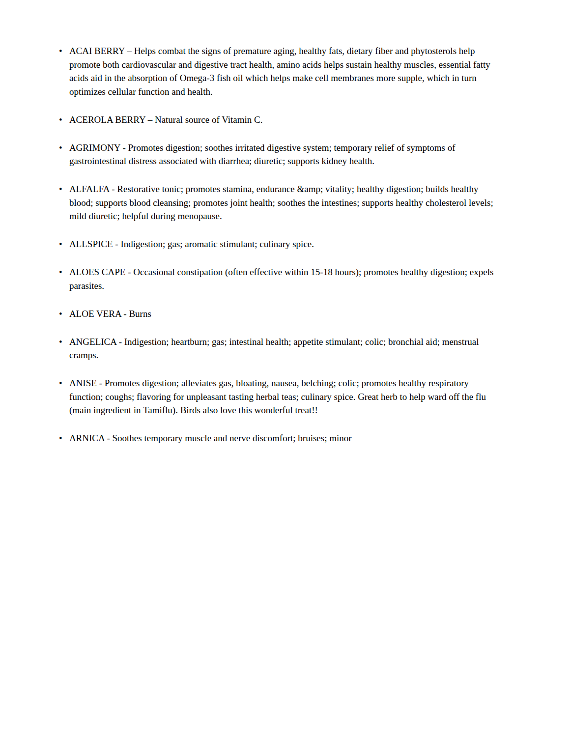ACAI BERRY – Helps combat the signs of premature aging, healthy fats, dietary fiber and phytosterols help promote both cardiovascular and digestive tract health, amino acids helps sustain healthy muscles, essential fatty acids aid in the absorption of Omega-3 fish oil which helps make cell membranes more supple, which in turn optimizes cellular function and health.
ACEROLA BERRY – Natural source of Vitamin C.
AGRIMONY - Promotes digestion; soothes irritated digestive system; temporary relief of symptoms of gastrointestinal distress associated with diarrhea; diuretic; supports kidney health.
ALFALFA - Restorative tonic; promotes stamina, endurance &amp; vitality; healthy digestion; builds healthy blood; supports blood cleansing; promotes joint health; soothes the intestines; supports healthy cholesterol levels; mild diuretic; helpful during menopause.
ALLSPICE - Indigestion; gas; aromatic stimulant; culinary spice.
ALOES CAPE - Occasional constipation (often effective within 15-18 hours); promotes healthy digestion; expels parasites.
ALOE VERA - Burns
ANGELICA - Indigestion; heartburn; gas; intestinal health; appetite stimulant; colic; bronchial aid; menstrual cramps.
ANISE - Promotes digestion; alleviates gas, bloating, nausea, belching; colic; promotes healthy respiratory function; coughs; flavoring for unpleasant tasting herbal teas; culinary spice. Great herb to help ward off the flu (main ingredient in Tamiflu). Birds also love this wonderful treat!!
ARNICA - Soothes temporary muscle and nerve discomfort; bruises; minor